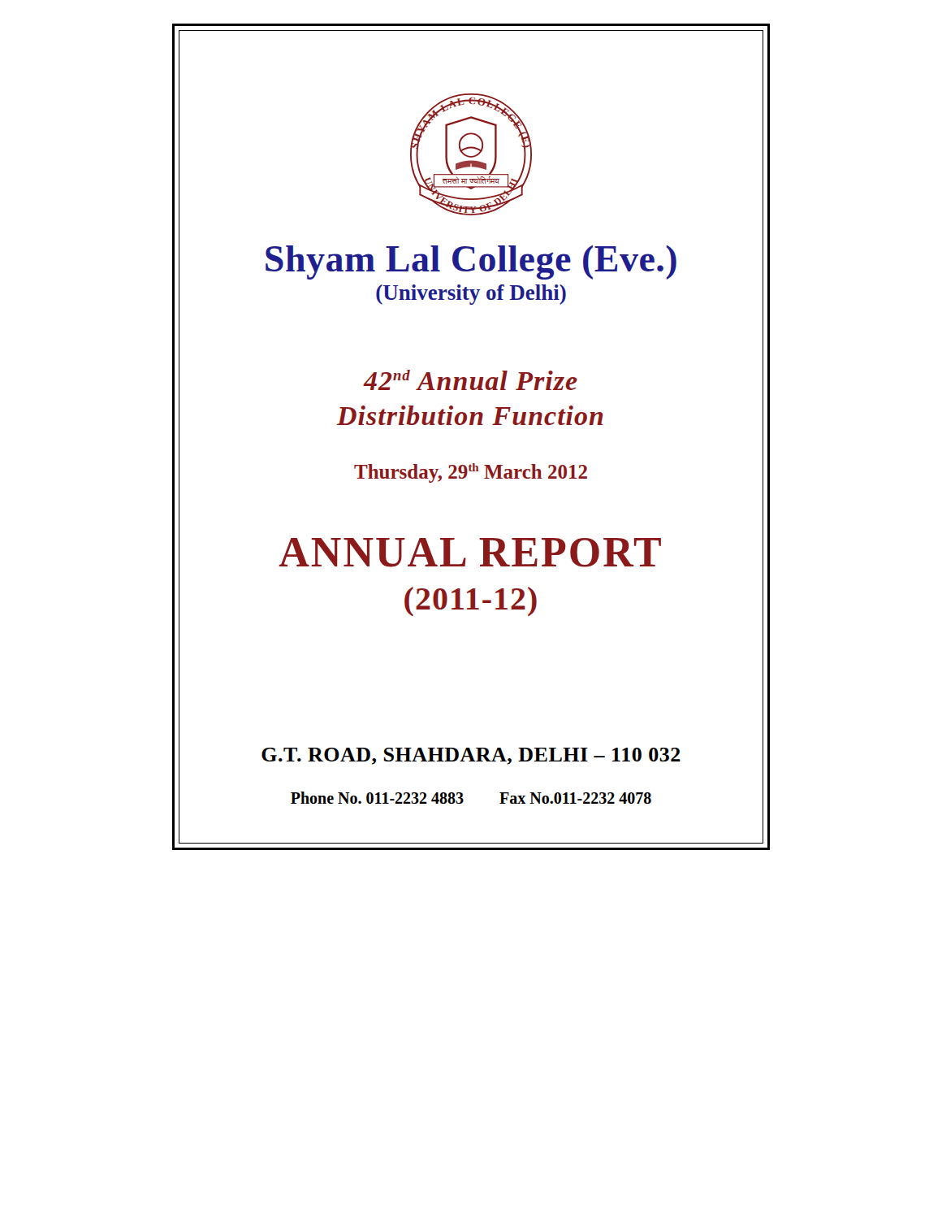SHYAM LAL COLLEGE (E) तमसो मा ज्योतिर्गमय UNIVERSITY OF DELHI
Shyam Lal College (Eve.)
(University of Delhi)
42nd Annual Prize
Distribution Function
Thursday, 29th March 2012
ANNUAL REPORT
(2011-12)
G.T. ROAD, SHAHDARA, DELHI – 110 032
Phone No. 011-2232 4883 Fax No.011-2232 4078